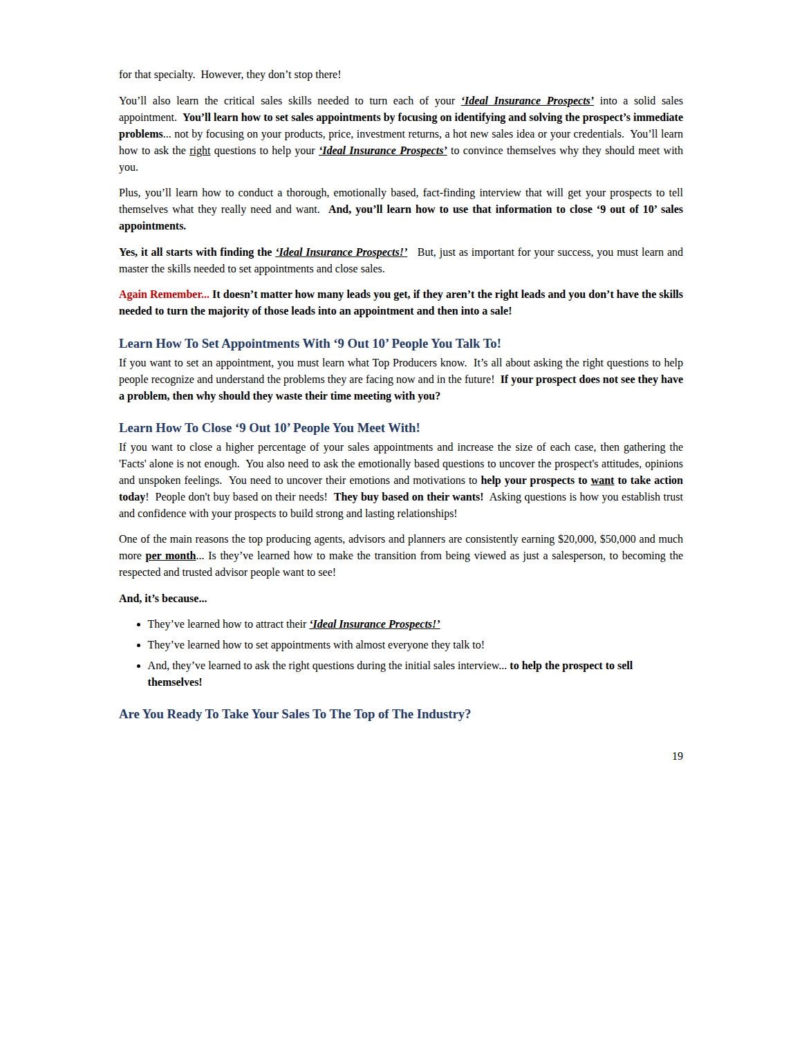for that specialty. However, they don’t stop there!
You’ll also learn the critical sales skills needed to turn each of your ‘Ideal Insurance Prospects’ into a solid sales appointment. You’ll learn how to set sales appointments by focusing on identifying and solving the prospect’s immediate problems... not by focusing on your products, price, investment returns, a hot new sales idea or your credentials. You’ll learn how to ask the right questions to help your ‘Ideal Insurance Prospects’ to convince themselves why they should meet with you.
Plus, you’ll learn how to conduct a thorough, emotionally based, fact-finding interview that will get your prospects to tell themselves what they really need and want. And, you’ll learn how to use that information to close ‘9 out of 10’ sales appointments.
Yes, it all starts with finding the ‘Ideal Insurance Prospects!’ But, just as important for your success, you must learn and master the skills needed to set appointments and close sales.
Again Remember... It doesn’t matter how many leads you get, if they aren’t the right leads and you don’t have the skills needed to turn the majority of those leads into an appointment and then into a sale!
Learn How To Set Appointments With ‘9 Out 10’ People You Talk To!
If you want to set an appointment, you must learn what Top Producers know. It’s all about asking the right questions to help people recognize and understand the problems they are facing now and in the future! If your prospect does not see they have a problem, then why should they waste their time meeting with you?
Learn How To Close ‘9 Out 10’ People You Meet With!
If you want to close a higher percentage of your sales appointments and increase the size of each case, then gathering the 'Facts' alone is not enough. You also need to ask the emotionally based questions to uncover the prospect's attitudes, opinions and unspoken feelings. You need to uncover their emotions and motivations to help your prospects to want to take action today! People don't buy based on their needs! They buy based on their wants! Asking questions is how you establish trust and confidence with your prospects to build strong and lasting relationships!
One of the main reasons the top producing agents, advisors and planners are consistently earning $20,000, $50,000 and much more per month... Is they’ve learned how to make the transition from being viewed as just a salesperson, to becoming the respected and trusted advisor people want to see!
And, it’s because...
They’ve learned how to attract their ‘Ideal Insurance Prospects!’
They’ve learned how to set appointments with almost everyone they talk to!
And, they’ve learned to ask the right questions during the initial sales interview... to help the prospect to sell themselves!
Are You Ready To Take Your Sales To The Top of The Industry?
19